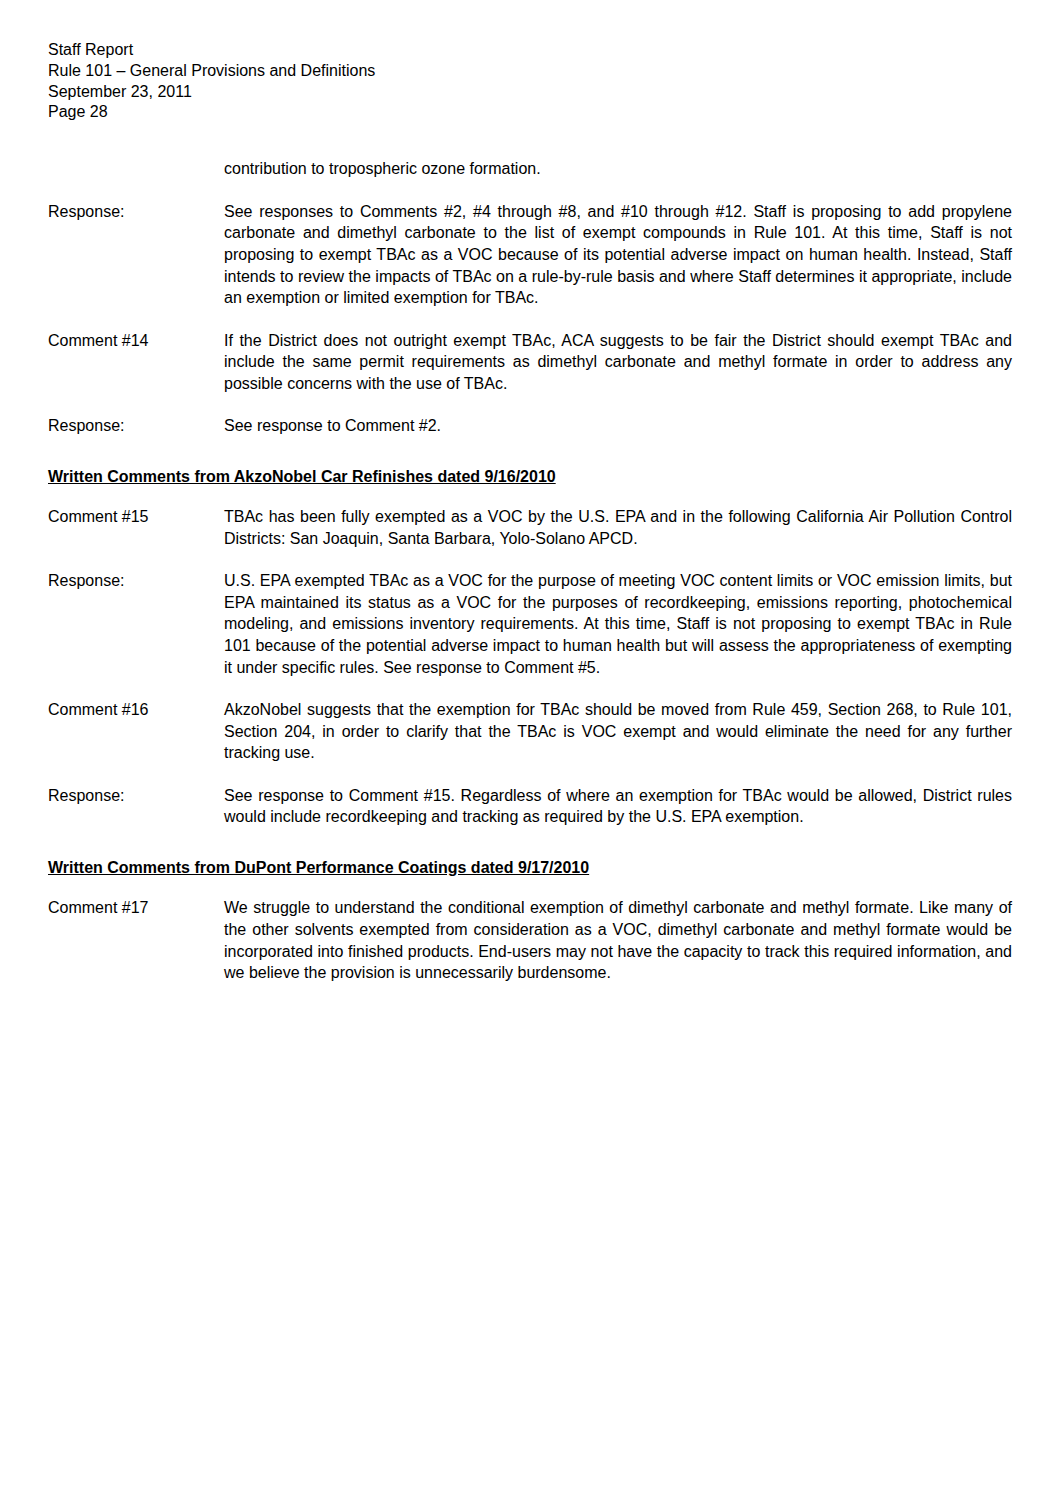Staff Report
Rule 101 – General Provisions and Definitions
September 23, 2011
Page 28
contribution to tropospheric ozone formation.
Response:
See responses to Comments #2, #4 through #8, and #10 through #12. Staff is proposing to add propylene carbonate and dimethyl carbonate to the list of exempt compounds in Rule 101. At this time, Staff is not proposing to exempt TBAc as a VOC because of its potential adverse impact on human health. Instead, Staff intends to review the impacts of TBAc on a rule-by-rule basis and where Staff determines it appropriate, include an exemption or limited exemption for TBAc.
Comment #14
If the District does not outright exempt TBAc, ACA suggests to be fair the District should exempt TBAc and include the same permit requirements as dimethyl carbonate and methyl formate in order to address any possible concerns with the use of TBAc.
Response:
See response to Comment #2.
Written Comments from AkzoNobel Car Refinishes dated 9/16/2010
Comment #15
TBAc has been fully exempted as a VOC by the U.S. EPA and in the following California Air Pollution Control Districts: San Joaquin, Santa Barbara, Yolo-Solano APCD.
Response:
U.S. EPA exempted TBAc as a VOC for the purpose of meeting VOC content limits or VOC emission limits, but EPA maintained its status as a VOC for the purposes of recordkeeping, emissions reporting, photochemical modeling, and emissions inventory requirements. At this time, Staff is not proposing to exempt TBAc in Rule 101 because of the potential adverse impact to human health but will assess the appropriateness of exempting it under specific rules. See response to Comment #5.
Comment #16
AkzoNobel suggests that the exemption for TBAc should be moved from Rule 459, Section 268, to Rule 101, Section 204, in order to clarify that the TBAc is VOC exempt and would eliminate the need for any further tracking use.
Response:
See response to Comment #15. Regardless of where an exemption for TBAc would be allowed, District rules would include recordkeeping and tracking as required by the U.S. EPA exemption.
Written Comments from DuPont Performance Coatings dated 9/17/2010
Comment #17
We struggle to understand the conditional exemption of dimethyl carbonate and methyl formate. Like many of the other solvents exempted from consideration as a VOC, dimethyl carbonate and methyl formate would be incorporated into finished products. End-users may not have the capacity to track this required information, and we believe the provision is unnecessarily burdensome.